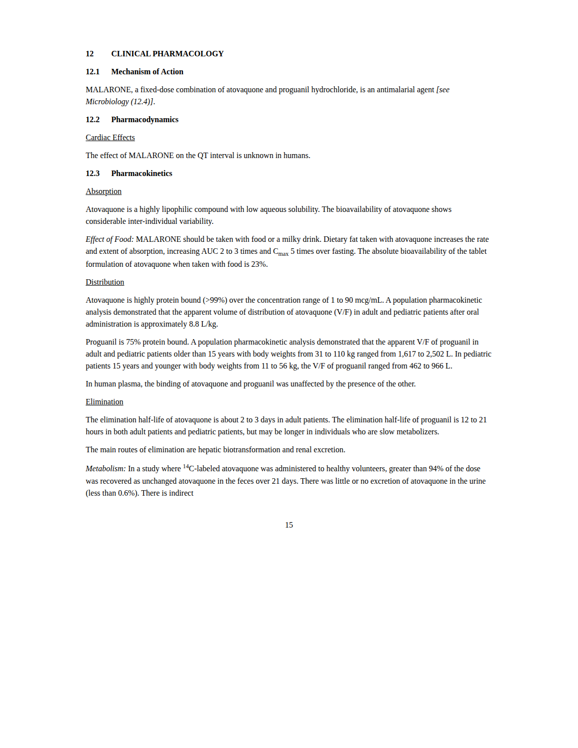12 CLINICAL PHARMACOLOGY
12.1 Mechanism of Action
MALARONE, a fixed-dose combination of atovaquone and proguanil hydrochloride, is an antimalarial agent [see Microbiology (12.4)].
12.2 Pharmacodynamics
Cardiac Effects
The effect of MALARONE on the QT interval is unknown in humans.
12.3 Pharmacokinetics
Absorption
Atovaquone is a highly lipophilic compound with low aqueous solubility. The bioavailability of atovaquone shows considerable inter-individual variability.
Effect of Food: MALARONE should be taken with food or a milky drink. Dietary fat taken with atovaquone increases the rate and extent of absorption, increasing AUC 2 to 3 times and Cmax 5 times over fasting. The absolute bioavailability of the tablet formulation of atovaquone when taken with food is 23%.
Distribution
Atovaquone is highly protein bound (>99%) over the concentration range of 1 to 90 mcg/mL. A population pharmacokinetic analysis demonstrated that the apparent volume of distribution of atovaquone (V/F) in adult and pediatric patients after oral administration is approximately 8.8 L/kg.
Proguanil is 75% protein bound. A population pharmacokinetic analysis demonstrated that the apparent V/F of proguanil in adult and pediatric patients older than 15 years with body weights from 31 to 110 kg ranged from 1,617 to 2,502 L. In pediatric patients 15 years and younger with body weights from 11 to 56 kg, the V/F of proguanil ranged from 462 to 966 L.
In human plasma, the binding of atovaquone and proguanil was unaffected by the presence of the other.
Elimination
The elimination half-life of atovaquone is about 2 to 3 days in adult patients. The elimination half-life of proguanil is 12 to 21 hours in both adult patients and pediatric patients, but may be longer in individuals who are slow metabolizers.
The main routes of elimination are hepatic biotransformation and renal excretion.
Metabolism: In a study where 14C-labeled atovaquone was administered to healthy volunteers, greater than 94% of the dose was recovered as unchanged atovaquone in the feces over 21 days. There was little or no excretion of atovaquone in the urine (less than 0.6%). There is indirect
15